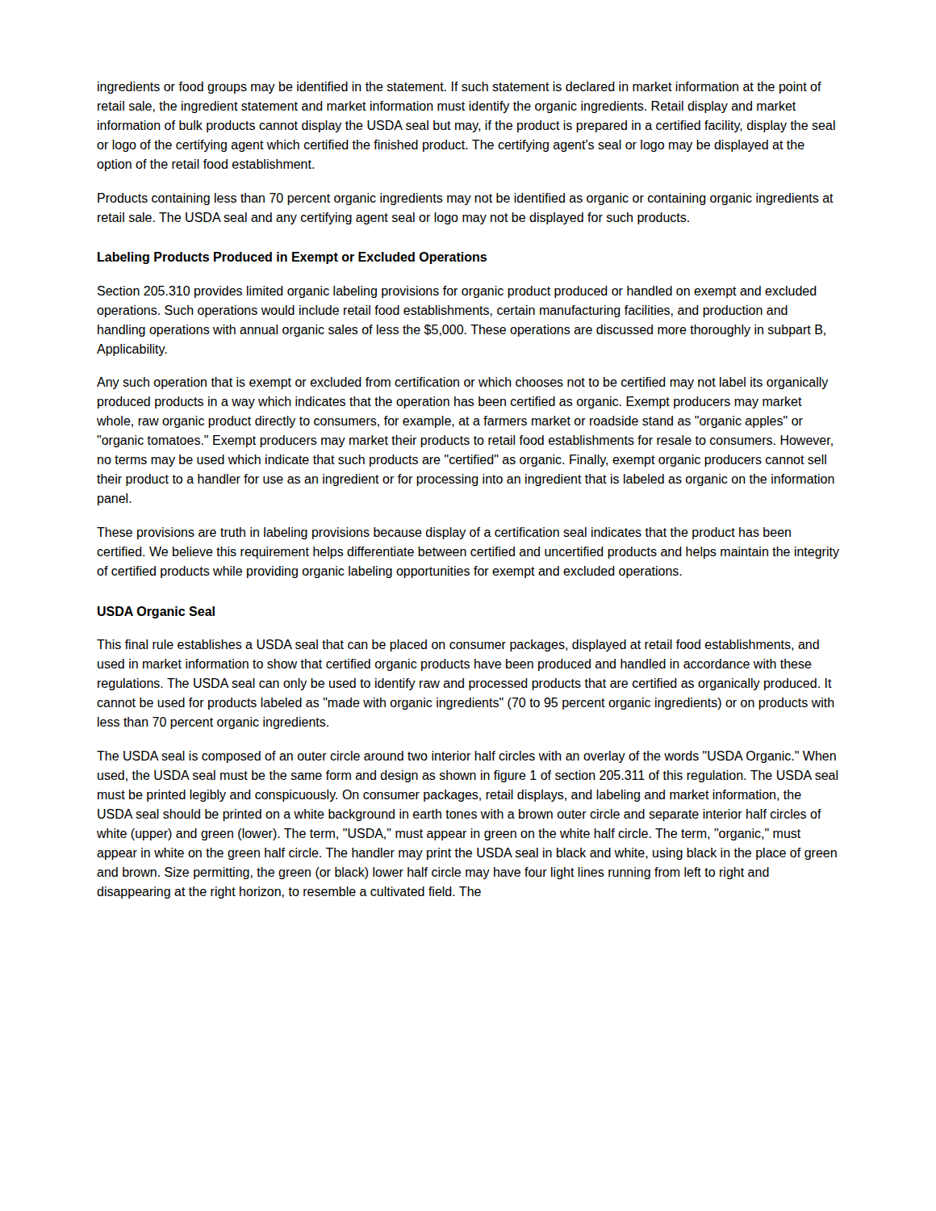ingredients or food groups may be identified in the statement. If such statement is declared in market information at the point of retail sale, the ingredient statement and market information must identify the organic ingredients. Retail display and market information of bulk products cannot display the USDA seal but may, if the product is prepared in a certified facility, display the seal or logo of the certifying agent which certified the finished product. The certifying agent's seal or logo may be displayed at the option of the retail food establishment.
Products containing less than 70 percent organic ingredients may not be identified as organic or containing organic ingredients at retail sale. The USDA seal and any certifying agent seal or logo may not be displayed for such products.
Labeling Products Produced in Exempt or Excluded Operations
Section 205.310 provides limited organic labeling provisions for organic product produced or handled on exempt and excluded operations. Such operations would include retail food establishments, certain manufacturing facilities, and production and handling operations with annual organic sales of less the $5,000. These operations are discussed more thoroughly in subpart B, Applicability.
Any such operation that is exempt or excluded from certification or which chooses not to be certified may not label its organically produced products in a way which indicates that the operation has been certified as organic. Exempt producers may market whole, raw organic product directly to consumers, for example, at a farmers market or roadside stand as "organic apples" or "organic tomatoes." Exempt producers may market their products to retail food establishments for resale to consumers. However, no terms may be used which indicate that such products are "certified" as organic. Finally, exempt organic producers cannot sell their product to a handler for use as an ingredient or for processing into an ingredient that is labeled as organic on the information panel.
These provisions are truth in labeling provisions because display of a certification seal indicates that the product has been certified. We believe this requirement helps differentiate between certified and uncertified products and helps maintain the integrity of certified products while providing organic labeling opportunities for exempt and excluded operations.
USDA Organic Seal
This final rule establishes a USDA seal that can be placed on consumer packages, displayed at retail food establishments, and used in market information to show that certified organic products have been produced and handled in accordance with these regulations. The USDA seal can only be used to identify raw and processed products that are certified as organically produced. It cannot be used for products labeled as "made with organic ingredients" (70 to 95 percent organic ingredients) or on products with less than 70 percent organic ingredients.
The USDA seal is composed of an outer circle around two interior half circles with an overlay of the words "USDA Organic." When used, the USDA seal must be the same form and design as shown in figure 1 of section 205.311 of this regulation. The USDA seal must be printed legibly and conspicuously. On consumer packages, retail displays, and labeling and market information, the USDA seal should be printed on a white background in earth tones with a brown outer circle and separate interior half circles of white (upper) and green (lower). The term, "USDA," must appear in green on the white half circle. The term, "organic," must appear in white on the green half circle. The handler may print the USDA seal in black and white, using black in the place of green and brown. Size permitting, the green (or black) lower half circle may have four light lines running from left to right and disappearing at the right horizon, to resemble a cultivated field. The